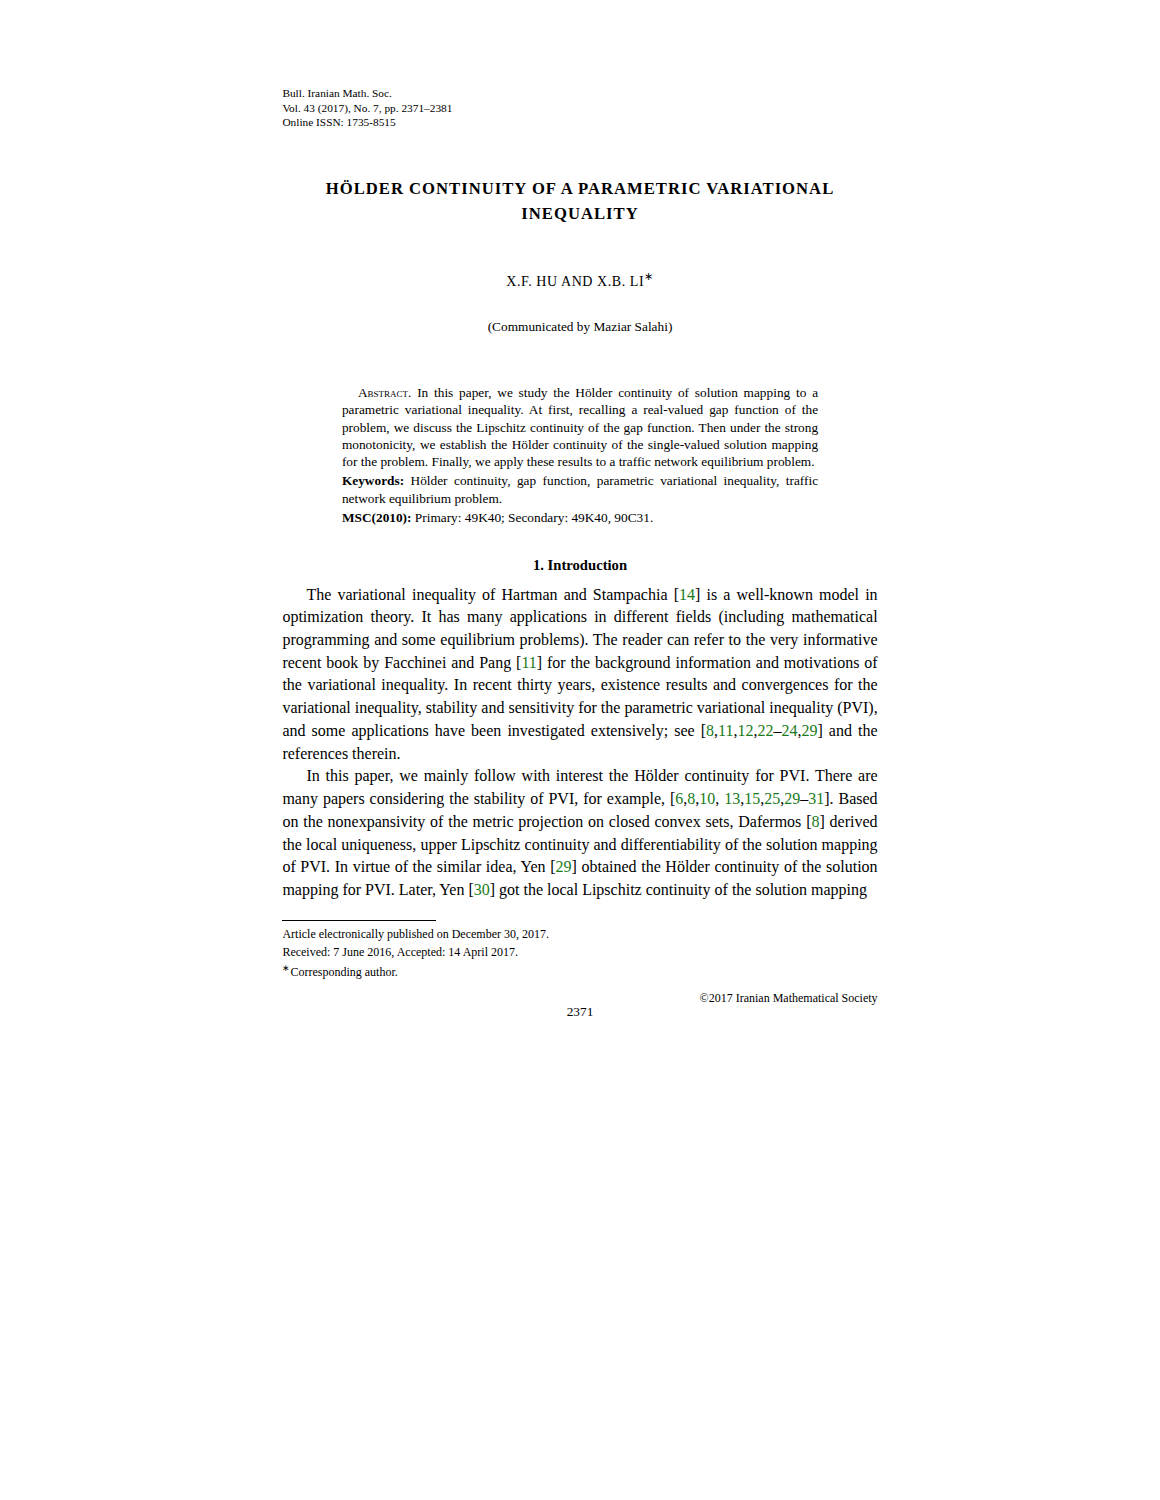Bull. Iranian Math. Soc.
Vol. 43 (2017), No. 7, pp. 2371–2381
Online ISSN: 1735-8515
Hölder continuity of a parametric variational inequality
X.F. HU AND X.B. LI∗
(Communicated by Maziar Salahi)
Abstract. In this paper, we study the Hölder continuity of solution mapping to a parametric variational inequality. At first, recalling a real-valued gap function of the problem, we discuss the Lipschitz continuity of the gap function. Then under the strong monotonicity, we establish the Hölder continuity of the single-valued solution mapping for the problem. Finally, we apply these results to a traffic network equilibrium problem.
Keywords: Hölder continuity, gap function, parametric variational inequality, traffic network equilibrium problem.
MSC(2010): Primary: 49K40; Secondary: 49K40, 90C31.
1. Introduction
The variational inequality of Hartman and Stampachia [14] is a well-known model in optimization theory. It has many applications in different fields (including mathematical programming and some equilibrium problems). The reader can refer to the very informative recent book by Facchinei and Pang [11] for the background information and motivations of the variational inequality. In recent thirty years, existence results and convergences for the variational inequality, stability and sensitivity for the parametric variational inequality (PVI), and some applications have been investigated extensively; see [8,11,12,22–24,29] and the references therein.
In this paper, we mainly follow with interest the Hölder continuity for PVI. There are many papers considering the stability of PVI, for example, [6,8,10, 13,15,25,29–31]. Based on the nonexpansivity of the metric projection on closed convex sets, Dafermos [8] derived the local uniqueness, upper Lipschitz continuity and differentiability of the solution mapping of PVI. In virtue of the similar idea, Yen [29] obtained the Hölder continuity of the solution mapping for PVI. Later, Yen [30] got the local Lipschitz continuity of the solution mapping
Article electronically published on December 30, 2017.
Received: 7 June 2016, Accepted: 14 April 2017.
∗Corresponding author.
©2017 Iranian Mathematical Society
2371